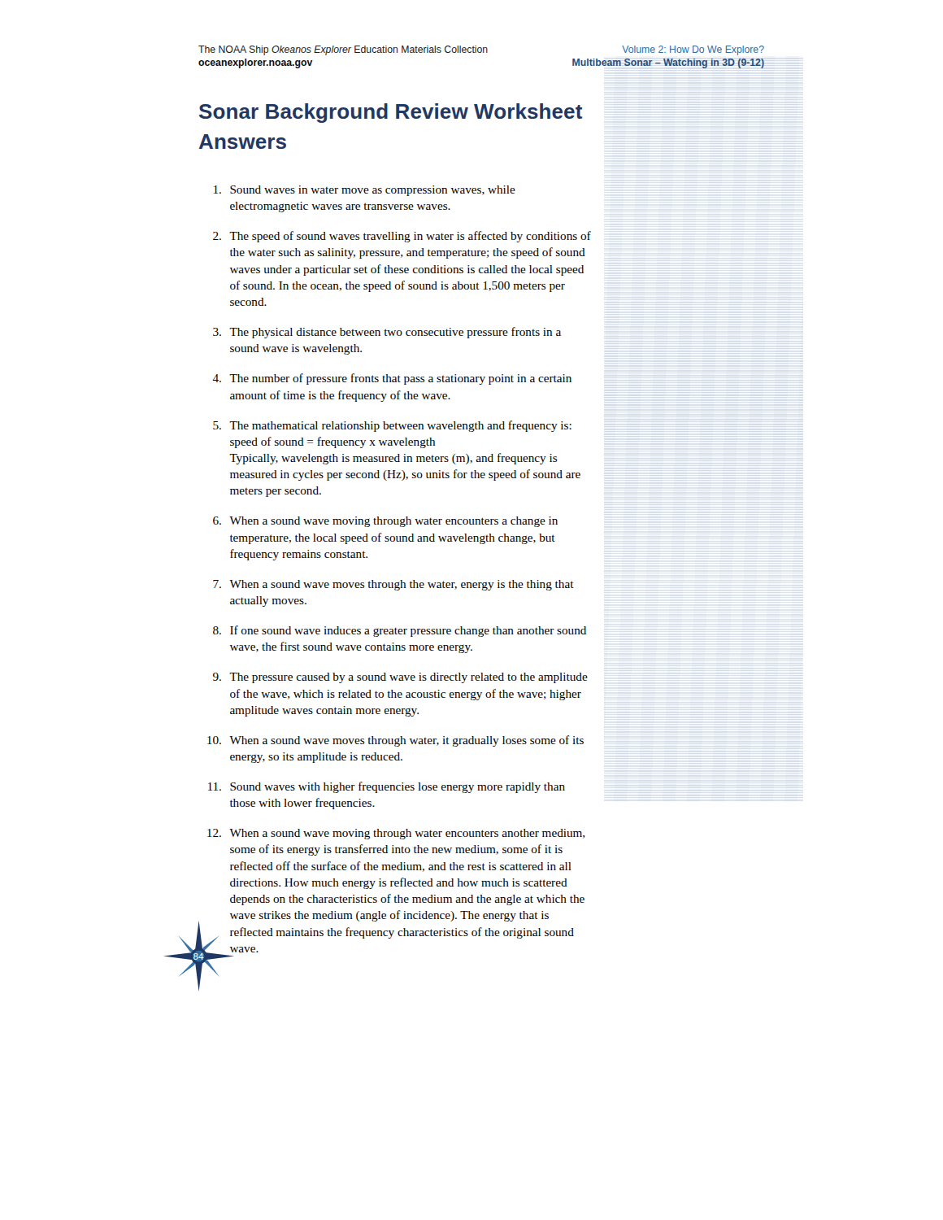The NOAA Ship Okeanos Explorer Education Materials Collection
oceanexplorer.noaa.gov
Volume 2: How Do We Explore?
Multibeam Sonar – Watching in 3D (9-12)
Sonar Background Review Worksheet Answers
Sound waves in water move as compression waves, while electromagnetic waves are transverse waves.
The speed of sound waves travelling in water is affected by conditions of the water such as salinity, pressure, and temperature; the speed of sound waves under a particular set of these conditions is called the local speed of sound. In the ocean, the speed of sound is about 1,500 meters per second.
The physical distance between two consecutive pressure fronts in a sound wave is wavelength.
The number of pressure fronts that pass a stationary point in a certain amount of time is the frequency of the wave.
The mathematical relationship between wavelength and frequency is:
speed of sound = frequency x wavelength
Typically, wavelength is measured in meters (m), and frequency is measured in cycles per second (Hz), so units for the speed of sound are meters per second.
When a sound wave moving through water encounters a change in temperature, the local speed of sound and wavelength change, but frequency remains constant.
When a sound wave moves through the water, energy is the thing that actually moves.
If one sound wave induces a greater pressure change than another sound wave, the first sound wave contains more energy.
The pressure caused by a sound wave is directly related to the amplitude of the wave, which is related to the acoustic energy of the wave; higher amplitude waves contain more energy.
When a sound wave moves through water, it gradually loses some of its energy, so its amplitude is reduced.
Sound waves with higher frequencies lose energy more rapidly than those with lower frequencies.
When a sound wave moving through water encounters another medium, some of its energy is transferred into the new medium, some of it is reflected off the surface of the medium, and the rest is scattered in all directions. How much energy is reflected and how much is scattered depends on the characteristics of the medium and the angle at which the wave strikes the medium (angle of incidence). The energy that is reflected maintains the frequency characteristics of the original sound wave.
84